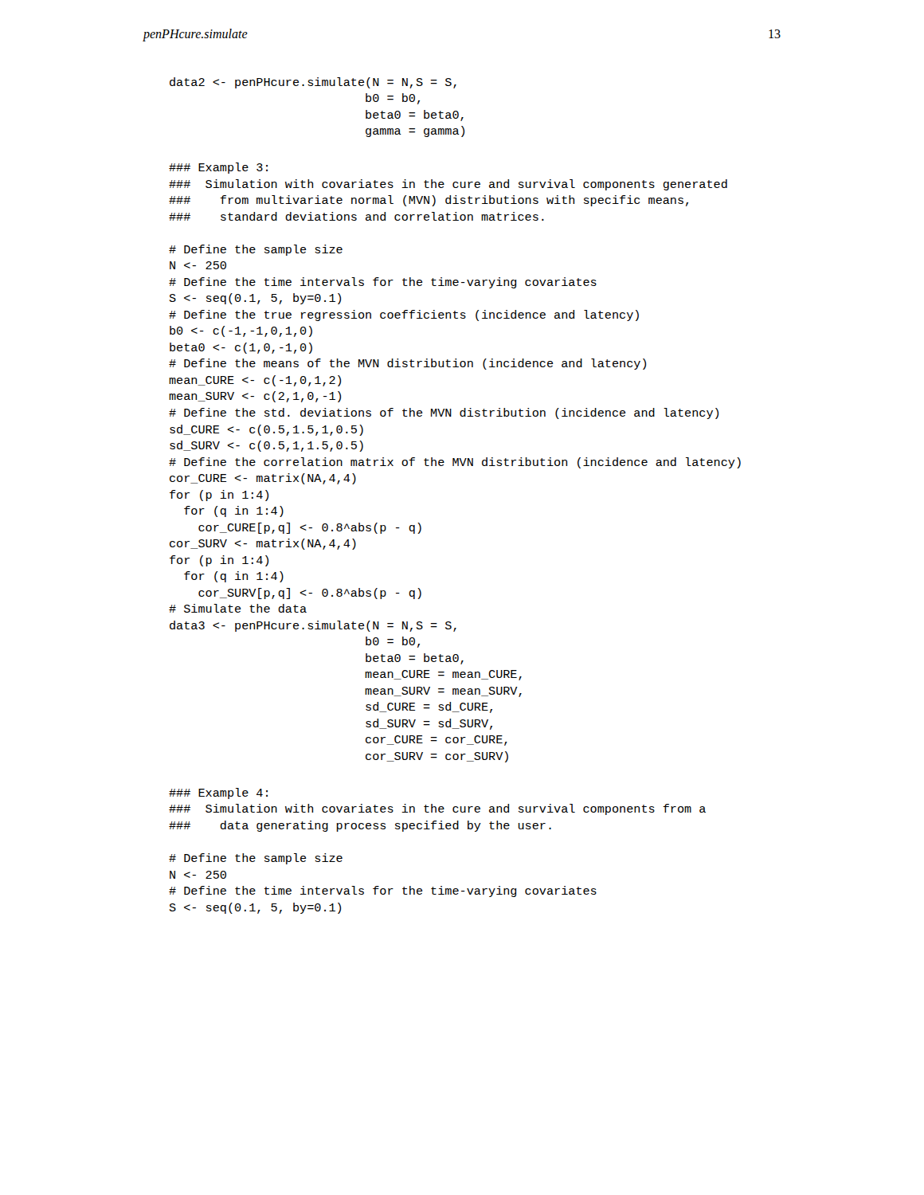penPHcure.simulate 13
data2 <- penPHcure.simulate(N = N,S = S,
                           b0 = b0,
                           beta0 = beta0,
                           gamma = gamma)
### Example 3:
###  Simulation with covariates in the cure and survival components generated
###    from multivariate normal (MVN) distributions with specific means,
###    standard deviations and correlation matrices.

# Define the sample size
N <- 250
# Define the time intervals for the time-varying covariates
S <- seq(0.1, 5, by=0.1)
# Define the true regression coefficients (incidence and latency)
b0 <- c(-1,-1,0,1,0)
beta0 <- c(1,0,-1,0)
# Define the means of the MVN distribution (incidence and latency)
mean_CURE <- c(-1,0,1,2)
mean_SURV <- c(2,1,0,-1)
# Define the std. deviations of the MVN distribution (incidence and latency)
sd_CURE <- c(0.5,1.5,1,0.5)
sd_SURV <- c(0.5,1,1.5,0.5)
# Define the correlation matrix of the MVN distribution (incidence and latency)
cor_CURE <- matrix(NA,4,4)
for (p in 1:4)
  for (q in 1:4)
    cor_CURE[p,q] <- 0.8^abs(p - q)
cor_SURV <- matrix(NA,4,4)
for (p in 1:4)
  for (q in 1:4)
    cor_SURV[p,q] <- 0.8^abs(p - q)
# Simulate the data
data3 <- penPHcure.simulate(N = N,S = S,
                           b0 = b0,
                           beta0 = beta0,
                           mean_CURE = mean_CURE,
                           mean_SURV = mean_SURV,
                           sd_CURE = sd_CURE,
                           sd_SURV = sd_SURV,
                           cor_CURE = cor_CURE,
                           cor_SURV = cor_SURV)
### Example 4:
###  Simulation with covariates in the cure and survival components from a
###    data generating process specified by the user.

# Define the sample size
N <- 250
# Define the time intervals for the time-varying covariates
S <- seq(0.1, 5, by=0.1)